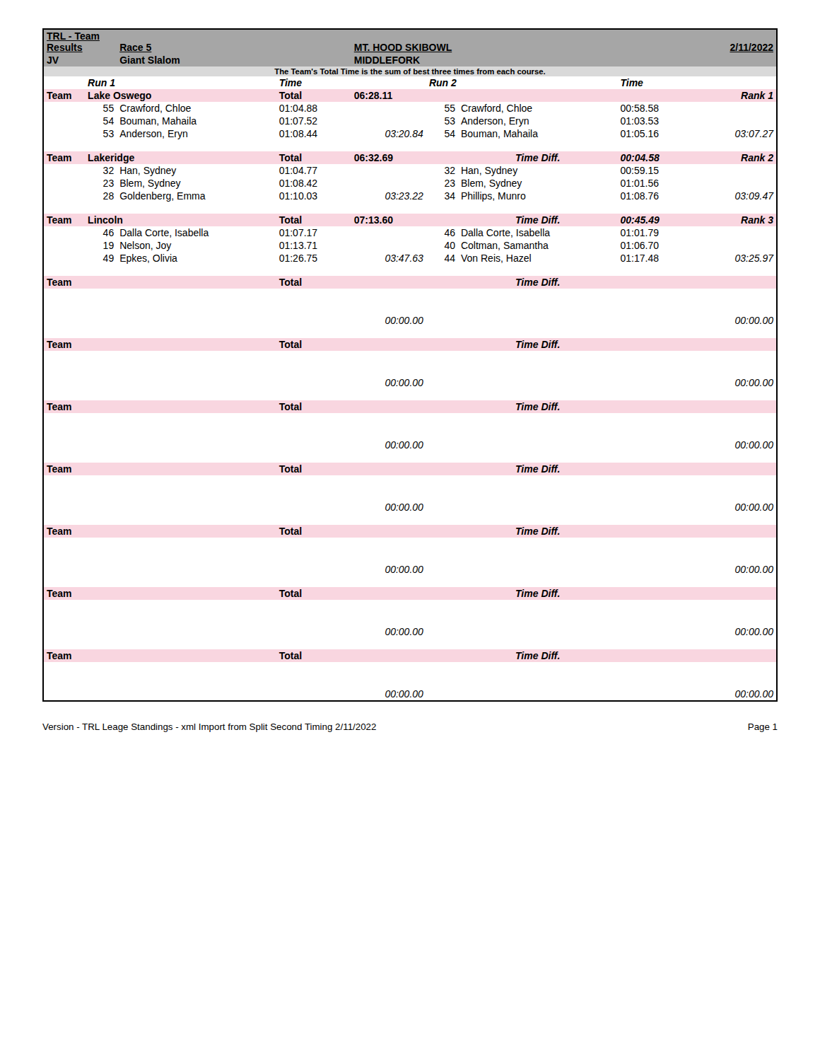| TRL - Team Results | Race 5 | | MT. HOOD SKIBOWL | | | 2/11/2022 |
| JV | Giant Slalom | | MIDDLEFORK | | | |
| The Team's Total Time is the sum of best three times from each course. |
| | Run 1 | Time | | Run 2 | Time | |
| Team | Lake Oswego | Total | 06:28.11 | | | | Rank 1 |
| | 55 | Crawford, Chloe | 01:04.88 | | 55 | Crawford, Chloe | 00:58.58 | |
| | 54 | Bouman, Mahaila | 01:07.52 | | 53 | Anderson, Eryn | 01:03.53 | |
| | 53 | Anderson, Eryn | 01:08.44 | 03:20.84 | 54 | Bouman, Mahaila | 01:05.16 | 03:07.27 |
| Team | Lakeridge | Total | 06:32.69 | | Time Diff. | 00:04.58 | Rank 2 |
| | 32 | Han, Sydney | 01:04.77 | | 32 | Han, Sydney | 00:59.15 | |
| | 23 | Blem, Sydney | 01:08.42 | | 23 | Blem, Sydney | 01:01.56 | |
| | 28 | Goldenberg, Emma | 01:10.03 | 03:23.22 | 34 | Phillips, Munro | 01:08.76 | 03:09.47 |
| Team | Lincoln | Total | 07:13.60 | | Time Diff. | 00:45.49 | Rank 3 |
| | 46 | Dalla Corte, Isabella | 01:07.17 | | 46 | Dalla Corte, Isabella | 01:01.79 | |
| | 19 | Nelson, Joy | 01:13.71 | | 40 | Coltman, Samantha | 01:06.70 | |
| | 49 | Epkes, Olivia | 01:26.75 | 03:47.63 | 44 | Von Reis, Hazel | 01:17.48 | 03:25.97 |
| Team | | Total | | | Time Diff. | | |
| | | | | 00:00.00 | | | | 00:00.00 |
| Team | | Total | | | Time Diff. | | |
| | | | | 00:00.00 | | | | 00:00.00 |
| Team | | Total | | | Time Diff. | | |
| | | | | 00:00.00 | | | | 00:00.00 |
| Team | | Total | | | Time Diff. | | |
| | | | | 00:00.00 | | | | 00:00.00 |
| Team | | Total | | | Time Diff. | | |
| | | | | 00:00.00 | | | | 00:00.00 |
| Team | | Total | | | Time Diff. | | |
| | | | | 00:00.00 | | | | 00:00.00 |
| Team | | Total | | | Time Diff. | | |
| | | | | 00:00.00 | | | | 00:00.00 |
Version - TRL Leage Standings - xml Import from Split Second Timing 2/11/2022
Page 1